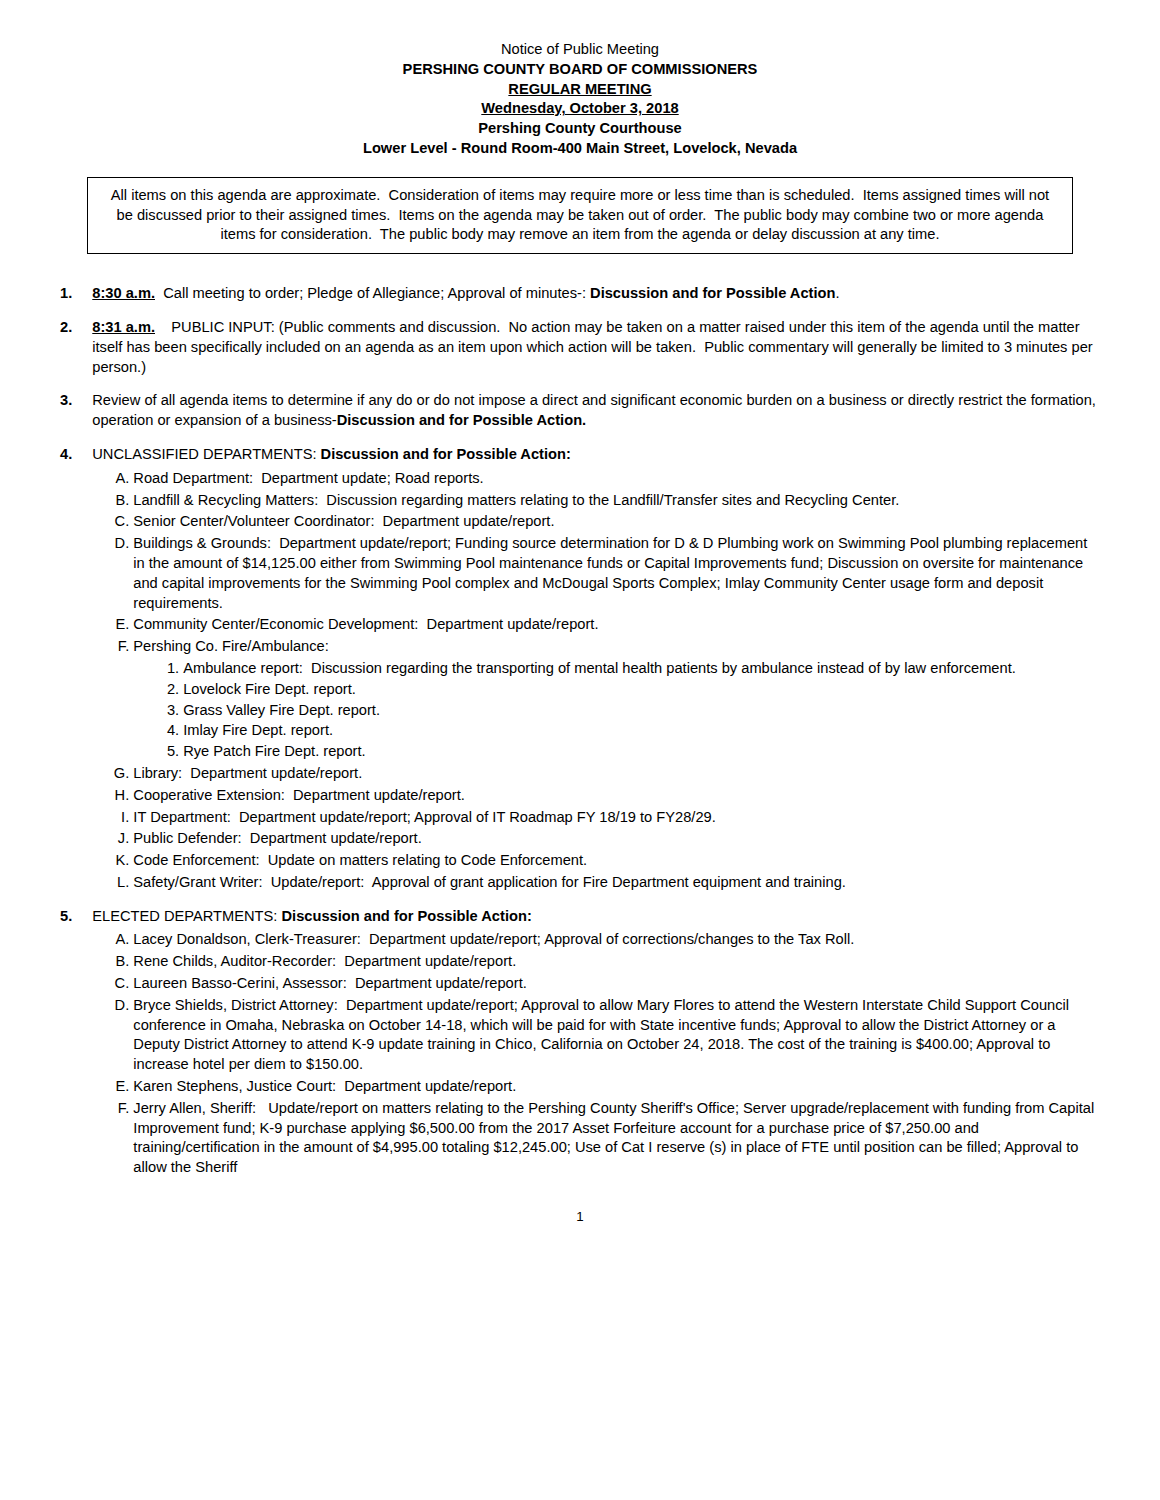Notice of Public Meeting
PERSHING COUNTY BOARD OF COMMISSIONERS
REGULAR MEETING
Wednesday, October 3, 2018
Pershing County Courthouse
Lower Level - Round Room-400 Main Street, Lovelock, Nevada
All items on this agenda are approximate. Consideration of items may require more or less time than is scheduled. Items assigned times will not be discussed prior to their assigned times. Items on the agenda may be taken out of order. The public body may combine two or more agenda items for consideration. The public body may remove an item from the agenda or delay discussion at any time.
1. 8:30 a.m. Call meeting to order; Pledge of Allegiance; Approval of minutes-: Discussion and for Possible Action.
2. 8:31 a.m. PUBLIC INPUT: (Public comments and discussion. No action may be taken on a matter raised under this item of the agenda until the matter itself has been specifically included on an agenda as an item upon which action will be taken. Public commentary will generally be limited to 3 minutes per person.)
3. Review of all agenda items to determine if any do or do not impose a direct and significant economic burden on a business or directly restrict the formation, operation or expansion of a business-Discussion and for Possible Action.
4. UNCLASSIFIED DEPARTMENTS: Discussion and for Possible Action:
Road Department: Department update; Road reports.
Landfill & Recycling Matters: Discussion regarding matters relating to the Landfill/Transfer sites and Recycling Center.
Senior Center/Volunteer Coordinator: Department update/report.
Buildings & Grounds: Department update/report; Funding source determination for D & D Plumbing work on Swimming Pool plumbing replacement in the amount of $14,125.00 either from Swimming Pool maintenance funds or Capital Improvements fund; Discussion on oversite for maintenance and capital improvements for the Swimming Pool complex and McDougal Sports Complex; Imlay Community Center usage form and deposit requirements.
Community Center/Economic Development: Department update/report.
Pershing Co. Fire/Ambulance:
Ambulance report: Discussion regarding the transporting of mental health patients by ambulance instead of by law enforcement.
Lovelock Fire Dept. report.
Grass Valley Fire Dept. report.
Imlay Fire Dept. report.
Rye Patch Fire Dept. report.
Library: Department update/report.
Cooperative Extension: Department update/report.
IT Department: Department update/report; Approval of IT Roadmap FY 18/19 to FY28/29.
Public Defender: Department update/report.
Code Enforcement: Update on matters relating to Code Enforcement.
Safety/Grant Writer: Update/report: Approval of grant application for Fire Department equipment and training.
5. ELECTED DEPARTMENTS: Discussion and for Possible Action:
Lacey Donaldson, Clerk-Treasurer: Department update/report; Approval of corrections/changes to the Tax Roll.
Rene Childs, Auditor-Recorder: Department update/report.
Laureen Basso-Cerini, Assessor: Department update/report.
Bryce Shields, District Attorney: Department update/report; Approval to allow Mary Flores to attend the Western Interstate Child Support Council conference in Omaha, Nebraska on October 14-18, which will be paid for with State incentive funds; Approval to allow the District Attorney or a Deputy District Attorney to attend K-9 update training in Chico, California on October 24, 2018. The cost of the training is $400.00; Approval to increase hotel per diem to $150.00.
Karen Stephens, Justice Court: Department update/report.
Jerry Allen, Sheriff: Update/report on matters relating to the Pershing County Sheriff's Office; Server upgrade/replacement with funding from Capital Improvement fund; K-9 purchase applying $6,500.00 from the 2017 Asset Forfeiture account for a purchase price of $7,250.00 and training/certification in the amount of $4,995.00 totaling $12,245.00; Use of Cat I reserve (s) in place of FTE until position can be filled; Approval to allow the Sheriff
1